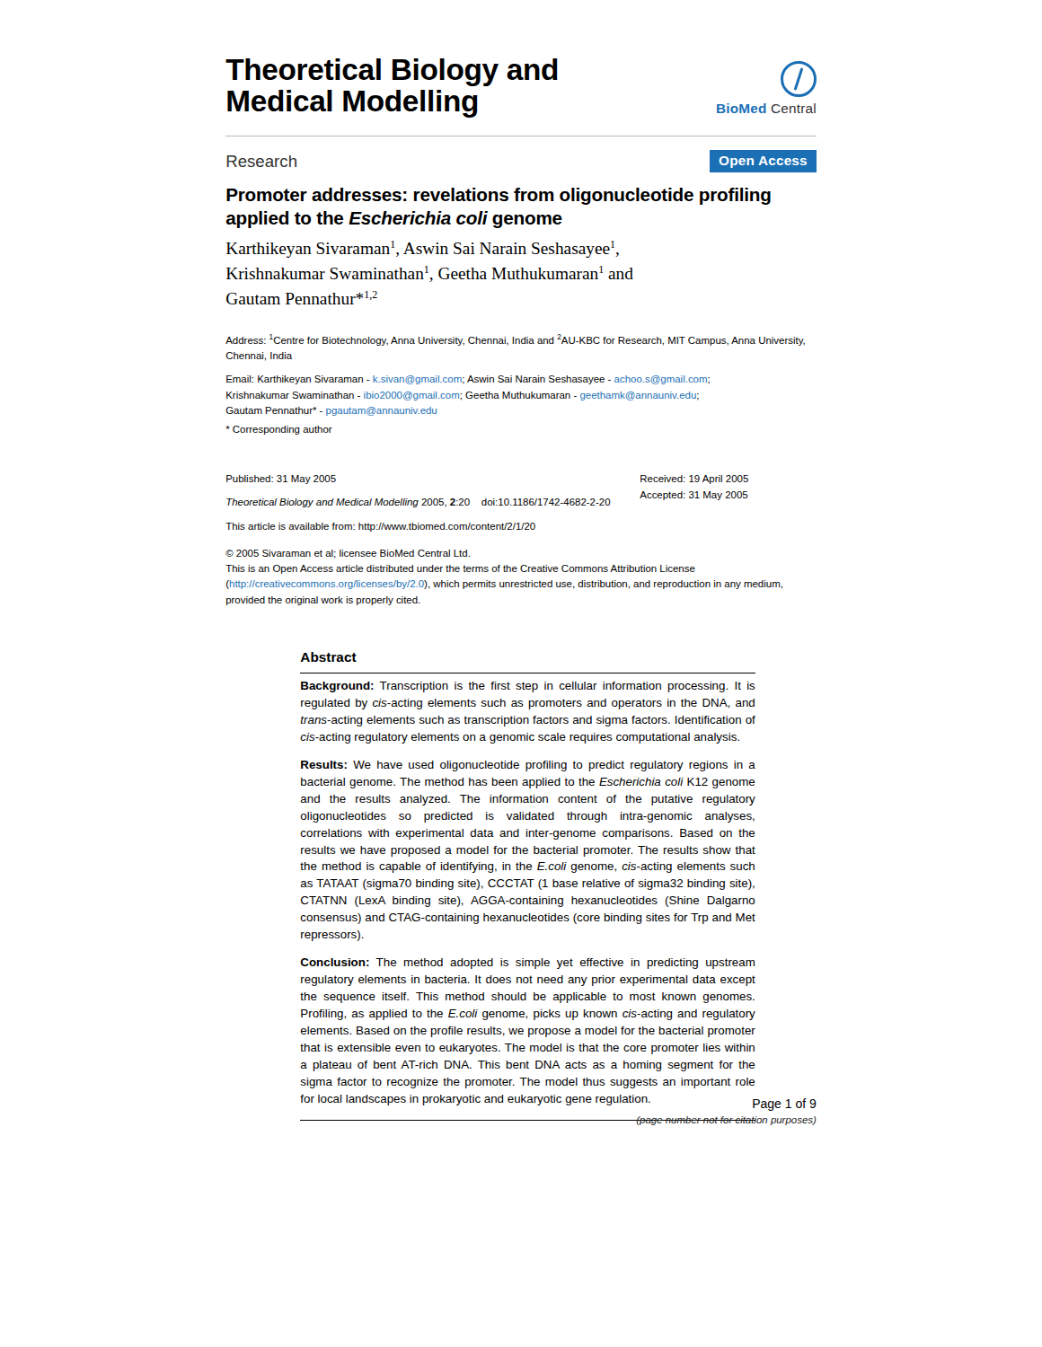Theoretical Biology and Medical Modelling
Bio Med Central
Research
Open Access
Promoter addresses: revelations from oligonucleotide profiling applied to the Escherichia coli genome
Karthikeyan Sivaraman1, Aswin Sai Narain Seshasayee1,
Krishnakumar Swaminathan1, Geetha Muthukumaran1 and
Gautam Pennathur*1,2
Address: 1Centre for Biotechnology, Anna University, Chennai, India and 2AU-KBC for Research, MIT Campus, Anna University, Chennai, India
Email: Karthikeyan Sivaraman - k.sivan@gmail.com; Aswin Sai Narain Seshasayee - achoo.s@gmail.com;
Krishnakumar Swaminathan - ibio2000@gmail.com; Geetha Muthukumaran - geethamk@annauniv.edu;
Gautam Pennathur* - pgautam@annauniv.edu
* Corresponding author
Published: 31 May 2005
Theoretical Biology and Medical Modelling 2005, 2:20 doi:10.1186/1742-4682-2-20
Received: 19 April 2005
Accepted: 31 May 2005
This article is available from: http://www.tbiomed.com/content/2/1/20
© 2005 Sivaraman et al; licensee BioMed Central Ltd.
This is an Open Access article distributed under the terms of the Creative Commons Attribution License (http://creativecommons.org/licenses/by/2.0), which permits unrestricted use, distribution, and reproduction in any medium, provided the original work is properly cited.
Abstract
Background: Transcription is the first step in cellular information processing. It is regulated by cis-acting elements such as promoters and operators in the DNA, and trans-acting elements such as transcription factors and sigma factors. Identification of cis-acting regulatory elements on a genomic scale requires computational analysis.
Results: We have used oligonucleotide profiling to predict regulatory regions in a bacterial genome. The method has been applied to the Escherichia coli K12 genome and the results analyzed. The information content of the putative regulatory oligonucleotides so predicted is validated through intra-genomic analyses, correlations with experimental data and inter-genome comparisons. Based on the results we have proposed a model for the bacterial promoter. The results show that the method is capable of identifying, in the E.coli genome, cis-acting elements such as TATAAT (sigma70 binding site), CCCTAT (1 base relative of sigma32 binding site), CTATNN (LexA binding site), AGGA-containing hexanucleotides (Shine Dalgarno consensus) and CTAG-containing hexanucleotides (core binding sites for Trp and Met repressors).
Conclusion: The method adopted is simple yet effective in predicting upstream regulatory elements in bacteria. It does not need any prior experimental data except the sequence itself. This method should be applicable to most known genomes. Profiling, as applied to the E.coli genome, picks up known cis-acting and regulatory elements. Based on the profile results, we propose a model for the bacterial promoter that is extensible even to eukaryotes. The model is that the core promoter lies within a plateau of bent AT-rich DNA. This bent DNA acts as a homing segment for the sigma factor to recognize the promoter. The model thus suggests an important role for local landscapes in prokaryotic and eukaryotic gene regulation.
Page 1 of 9
(page number not for citation purposes)